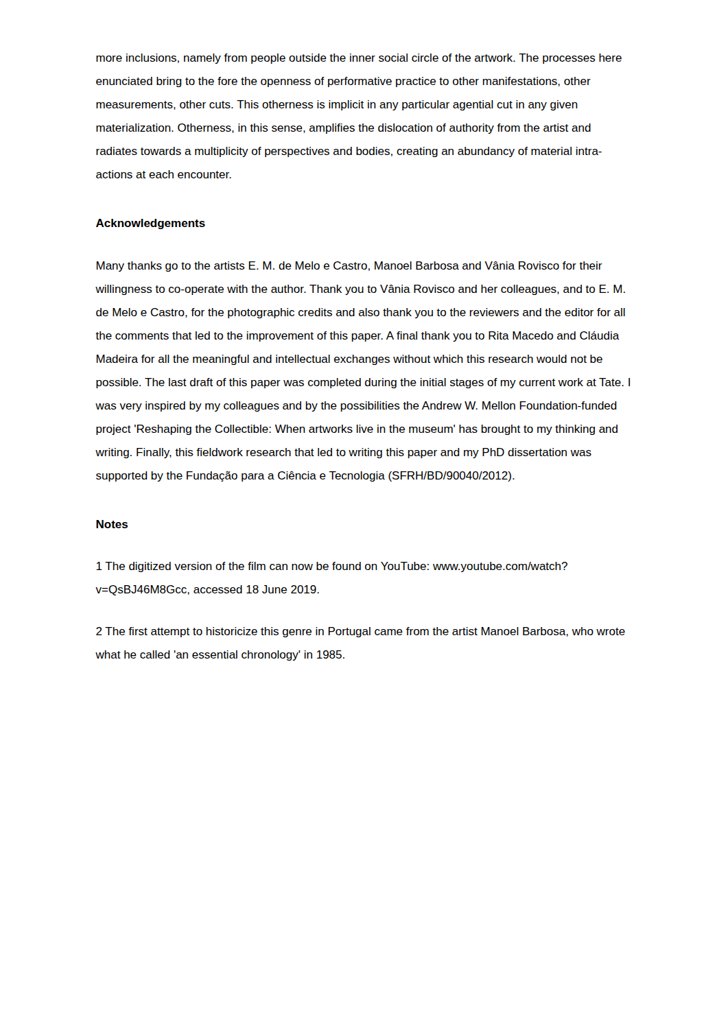more inclusions, namely from people outside the inner social circle of the artwork. The processes here enunciated bring to the fore the openness of performative practice to other manifestations, other measurements, other cuts. This otherness is implicit in any particular agential cut in any given materialization. Otherness, in this sense, amplifies the dislocation of authority from the artist and radiates towards a multiplicity of perspectives and bodies, creating an abundancy of material intra-actions at each encounter.
Acknowledgements
Many thanks go to the artists E. M. de Melo e Castro, Manoel Barbosa and Vânia Rovisco for their willingness to co-operate with the author. Thank you to Vânia Rovisco and her colleagues, and to E. M. de Melo e Castro, for the photographic credits and also thank you to the reviewers and the editor for all the comments that led to the improvement of this paper. A final thank you to Rita Macedo and Cláudia Madeira for all the meaningful and intellectual exchanges without which this research would not be possible. The last draft of this paper was completed during the initial stages of my current work at Tate. I was very inspired by my colleagues and by the possibilities the Andrew W. Mellon Foundation-funded project 'Reshaping the Collectible: When artworks live in the museum' has brought to my thinking and writing. Finally, this fieldwork research that led to writing this paper and my PhD dissertation was supported by the Fundação para a Ciência e Tecnologia (SFRH/BD/90040/2012).
Notes
1 The digitized version of the film can now be found on YouTube: www.youtube.com/watch?v=QsBJ46M8Gcc, accessed 18 June 2019.
2 The first attempt to historicize this genre in Portugal came from the artist Manoel Barbosa, who wrote what he called 'an essential chronology' in 1985.